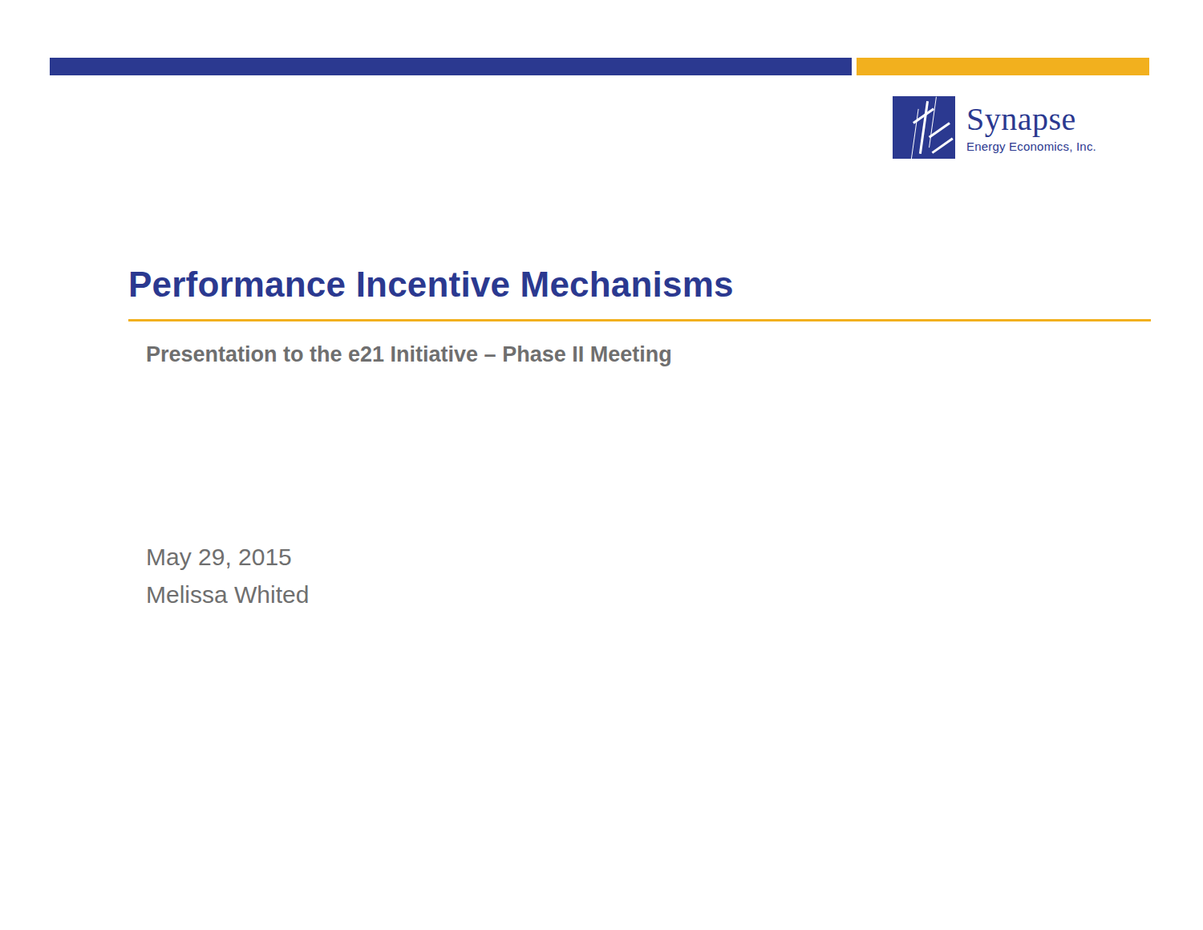Synapse
Energy Economics, Inc.
Performance Incentive Mechanisms
Presentation to the e21 Initiative – Phase II Meeting
May 29, 2015
Melissa Whited